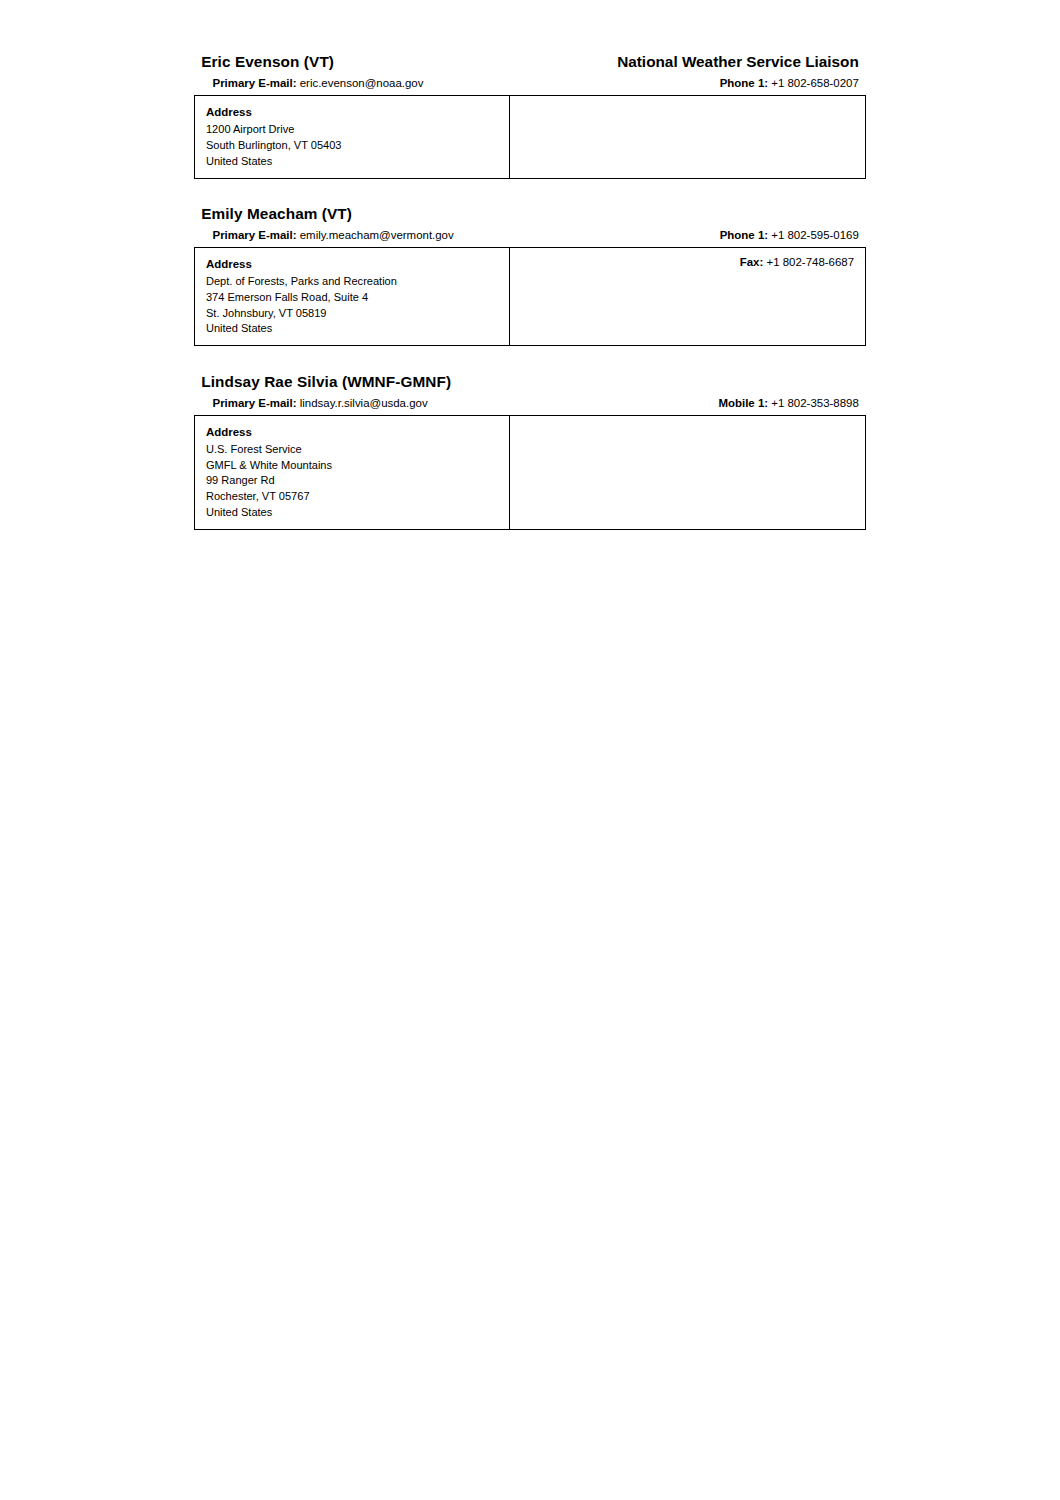Eric Evenson (VT) National Weather Service Liaison
Primary E-mail: eric.evenson@noaa.gov Phone 1: +1 802-658-0207
Address 1200 Airport Drive
South Burlington, VT 05403
United States
Emily Meacham (VT)
Primary E-mail: emily.meacham@vermont.gov Phone 1: +1 802-595-0169
Address Dept. of Forests, Parks and Recreation
374 Emerson Falls Road, Suite 4
St. Johnsbury, VT 05819
United States
Fax: +1 802-748-6687
Lindsay Rae Silvia (WMNF-GMNF)
Primary E-mail: lindsay.r.silvia@usda.gov Mobile 1: +1 802-353-8898
Address U.S. Forest Service
GMFL & White Mountains
99 Ranger Rd
Rochester, VT 05767
United States